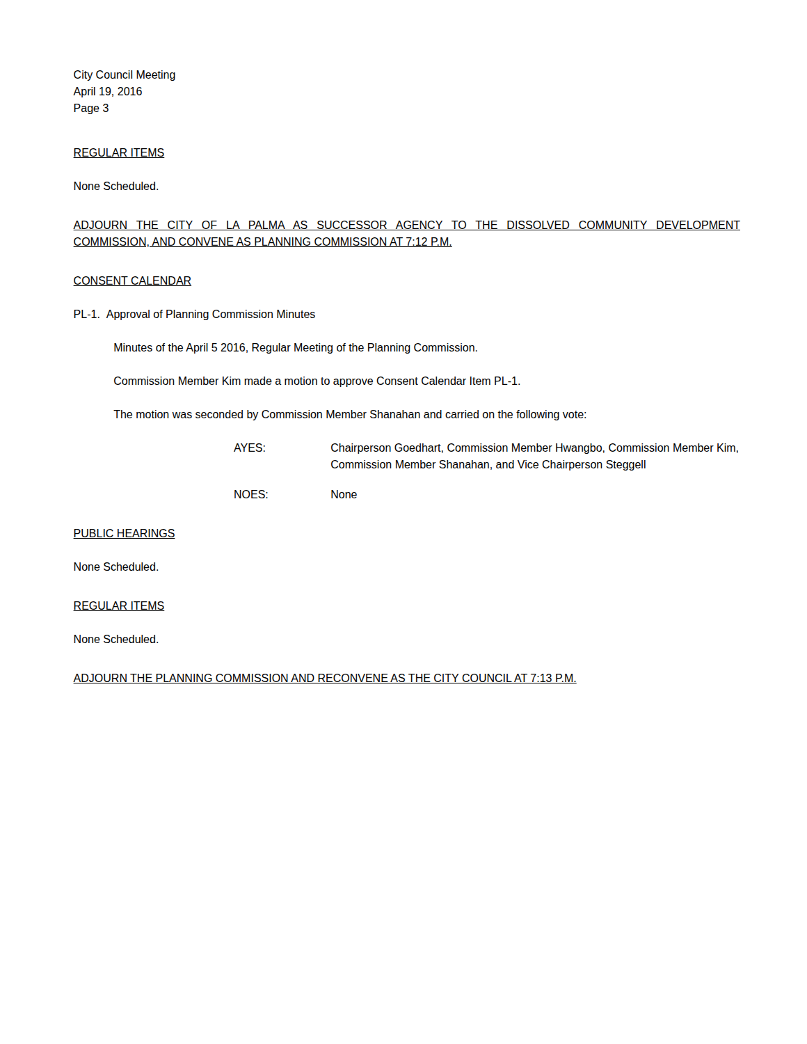City Council Meeting
April 19, 2016
Page 3
Regular Items
None Scheduled.
Adjourn the City of La Palma as Successor Agency to the Dissolved Community Development Commission, and Convene as Planning Commission at 7:12 p.m.
Consent Calendar
PL-1. Approval of Planning Commission Minutes
Minutes of the April 5 2016, Regular Meeting of the Planning Commission.
Commission Member Kim made a motion to approve Consent Calendar Item PL-1.
The motion was seconded by Commission Member Shanahan and carried on the following vote:
| AYES: | Chairperson Goedhart, Commission Member Hwangbo, Commission Member Kim, Commission Member Shanahan, and Vice Chairperson Steggell |
| NOES: | None |
Public Hearings
None Scheduled.
Regular Items
None Scheduled.
Adjourn the Planning Commission and Reconvene as the City Council at 7:13 p.m.